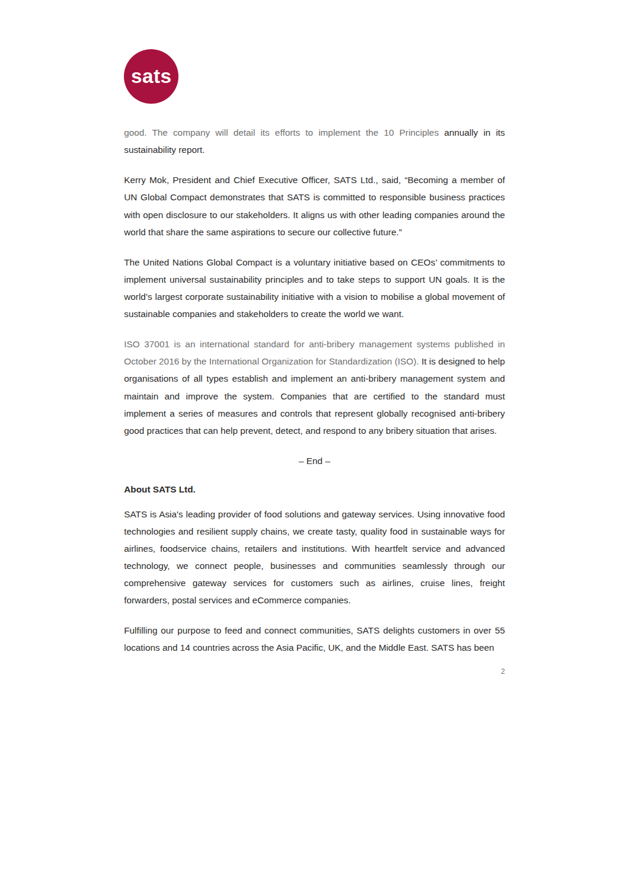sats
good. The company will detail its efforts to implement the 10 Principles annually in its sustainability report.
Kerry Mok, President and Chief Executive Officer, SATS Ltd., said, “Becoming a member of UN Global Compact demonstrates that SATS is committed to responsible business practices with open disclosure to our stakeholders. It aligns us with other leading companies around the world that share the same aspirations to secure our collective future.”
The United Nations Global Compact is a voluntary initiative based on CEOs’ commitments to implement universal sustainability principles and to take steps to support UN goals. It is the world’s largest corporate sustainability initiative with a vision to mobilise a global movement of sustainable companies and stakeholders to create the world we want.
ISO 37001 is an international standard for anti-bribery management systems published in October 2016 by the International Organization for Standardization (ISO). It is designed to help organisations of all types establish and implement an anti-bribery management system and maintain and improve the system. Companies that are certified to the standard must implement a series of measures and controls that represent globally recognised anti-bribery good practices that can help prevent, detect, and respond to any bribery situation that arises.
– End –
About SATS Ltd.
SATS is Asia's leading provider of food solutions and gateway services. Using innovative food technologies and resilient supply chains, we create tasty, quality food in sustainable ways for airlines, foodservice chains, retailers and institutions. With heartfelt service and advanced technology, we connect people, businesses and communities seamlessly through our comprehensive gateway services for customers such as airlines, cruise lines, freight forwarders, postal services and eCommerce companies.
Fulfilling our purpose to feed and connect communities, SATS delights customers in over 55 locations and 14 countries across the Asia Pacific, UK, and the Middle East. SATS has been
2